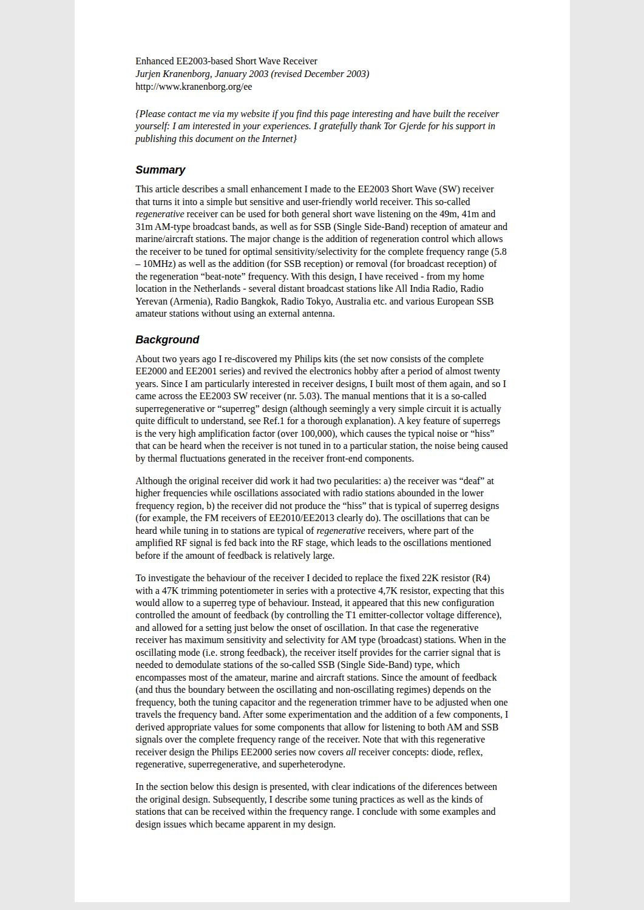Enhanced EE2003-based Short Wave Receiver
Jurjen Kranenborg, January 2003 (revised December 2003)
http://www.kranenborg.org/ee
{Please contact me via my website if you find this page interesting and have built the receiver yourself: I am interested in your experiences. I gratefully thank Tor Gjerde for his support in publishing this document on the Internet}
Summary
This article describes a small enhancement I made to the EE2003 Short Wave (SW) receiver that turns it into a simple but sensitive and user-friendly world receiver. This so-called regenerative receiver can be used for both general short wave listening on the 49m, 41m and 31m AM-type broadcast bands, as well as for SSB (Single Side-Band) reception of amateur and marine/aircraft stations. The major change is the addition of regeneration control which allows the receiver to be tuned for optimal sensitivity/selectivity for the complete frequency range (5.8 – 10MHz) as well as the addition (for SSB reception) or removal (for broadcast reception) of the regeneration “beat-note” frequency. With this design, I have received - from my home location in the Netherlands - several distant broadcast stations like All India Radio, Radio Yerevan (Armenia), Radio Bangkok, Radio Tokyo, Australia etc. and various European SSB amateur stations without using an external antenna.
Background
About two years ago I re-discovered my Philips kits (the set now consists of the complete EE2000 and EE2001 series) and revived the electronics hobby after a period of almost twenty years. Since I am particularly interested in receiver designs, I built most of them again, and so I came across the EE2003 SW receiver (nr. 5.03). The manual mentions that it is a so-called superregenerative or “superreg” design (although seemingly a very simple circuit it is actually quite difficult to understand, see Ref.1 for a thorough explanation). A key feature of superregs is the very high amplification factor (over 100,000), which causes the typical noise or “hiss” that can be heard when the receiver is not tuned in to a particular station, the noise being caused by thermal fluctuations generated in the receiver front-end components.
Although the original receiver did work it had two pecularities: a) the receiver was “deaf” at higher frequencies while oscillations associated with radio stations abounded in the lower frequency region, b) the receiver did not produce the “hiss” that is typical of superreg designs (for example, the FM receivers of EE2010/EE2013 clearly do). The oscillations that can be heard while tuning in to stations are typical of regenerative receivers, where part of the amplified RF signal is fed back into the RF stage, which leads to the oscillations mentioned before if the amount of feedback is relatively large.
To investigate the behaviour of the receiver I decided to replace the fixed 22K resistor (R4) with a 47K trimming potentiometer in series with a protective 4,7K resistor, expecting that this would allow to a superreg type of behaviour. Instead, it appeared that this new configuration controlled the amount of feedback (by controlling the T1 emitter-collector voltage difference), and allowed for a setting just below the onset of oscillation. In that case the regenerative receiver has maximum sensitivity and selectivity for AM type (broadcast) stations. When in the oscillating mode (i.e. strong feedback), the receiver itself provides for the carrier signal that is needed to demodulate stations of the so-called SSB (Single Side-Band) type, which encompasses most of the amateur, marine and aircraft stations. Since the amount of feedback (and thus the boundary between the oscillating and non-oscillating regimes) depends on the frequency, both the tuning capacitor and the regeneration trimmer have to be adjusted when one travels the frequency band. After some experimentation and the addition of a few components, I derived appropriate values for some components that allow for listening to both AM and SSB signals over the complete frequency range of the receiver. Note that with this regenerative receiver design the Philips EE2000 series now covers all receiver concepts: diode, reflex, regenerative, superregenerative, and superheterodyne.
In the section below this design is presented, with clear indications of the diferences between the original design. Subsequently, I describe some tuning practices as well as the kinds of stations that can be received within the frequency range. I conclude with some examples and design issues which became apparent in my design.